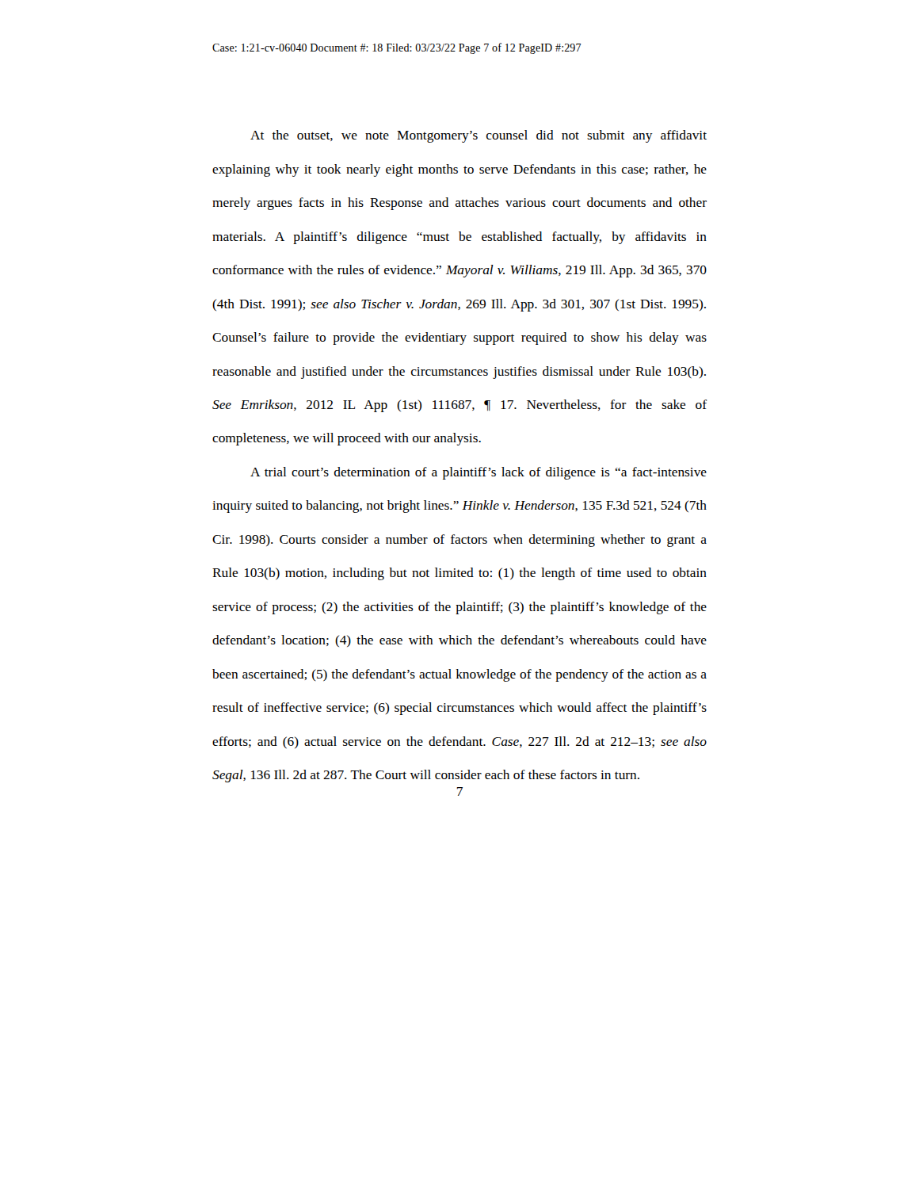Case: 1:21-cv-06040 Document #: 18 Filed: 03/23/22 Page 7 of 12 PageID #:297
At the outset, we note Montgomery’s counsel did not submit any affidavit explaining why it took nearly eight months to serve Defendants in this case; rather, he merely argues facts in his Response and attaches various court documents and other materials. A plaintiff’s diligence “must be established factually, by affidavits in conformance with the rules of evidence.” Mayoral v. Williams, 219 Ill. App. 3d 365, 370 (4th Dist. 1991); see also Tischer v. Jordan, 269 Ill. App. 3d 301, 307 (1st Dist. 1995). Counsel’s failure to provide the evidentiary support required to show his delay was reasonable and justified under the circumstances justifies dismissal under Rule 103(b). See Emrikson, 2012 IL App (1st) 111687, ¶ 17. Nevertheless, for the sake of completeness, we will proceed with our analysis.
A trial court’s determination of a plaintiff’s lack of diligence is “a fact-intensive inquiry suited to balancing, not bright lines.” Hinkle v. Henderson, 135 F.3d 521, 524 (7th Cir. 1998). Courts consider a number of factors when determining whether to grant a Rule 103(b) motion, including but not limited to: (1) the length of time used to obtain service of process; (2) the activities of the plaintiff; (3) the plaintiff’s knowledge of the defendant’s location; (4) the ease with which the defendant’s whereabouts could have been ascertained; (5) the defendant’s actual knowledge of the pendency of the action as a result of ineffective service; (6) special circumstances which would affect the plaintiff’s efforts; and (6) actual service on the defendant. Case, 227 Ill. 2d at 212–13; see also Segal, 136 Ill. 2d at 287. The Court will consider each of these factors in turn.
7